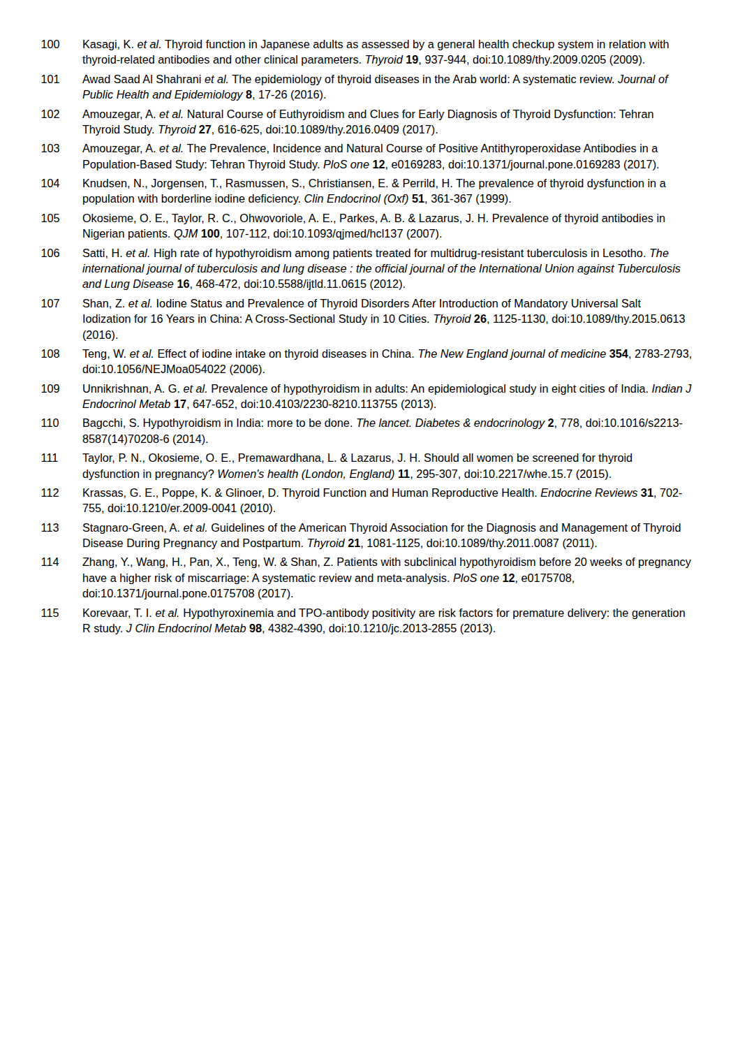100 Kasagi, K. et al. Thyroid function in Japanese adults as assessed by a general health checkup system in relation with thyroid-related antibodies and other clinical parameters. Thyroid 19, 937-944, doi:10.1089/thy.2009.0205 (2009).
101 Awad Saad Al Shahrani et al. The epidemiology of thyroid diseases in the Arab world: A systematic review. Journal of Public Health and Epidemiology 8, 17-26 (2016).
102 Amouzegar, A. et al. Natural Course of Euthyroidism and Clues for Early Diagnosis of Thyroid Dysfunction: Tehran Thyroid Study. Thyroid 27, 616-625, doi:10.1089/thy.2016.0409 (2017).
103 Amouzegar, A. et al. The Prevalence, Incidence and Natural Course of Positive Antithyroperoxidase Antibodies in a Population-Based Study: Tehran Thyroid Study. PloS one 12, e0169283, doi:10.1371/journal.pone.0169283 (2017).
104 Knudsen, N., Jorgensen, T., Rasmussen, S., Christiansen, E. & Perrild, H. The prevalence of thyroid dysfunction in a population with borderline iodine deficiency. Clin Endocrinol (Oxf) 51, 361-367 (1999).
105 Okosieme, O. E., Taylor, R. C., Ohwovoriole, A. E., Parkes, A. B. & Lazarus, J. H. Prevalence of thyroid antibodies in Nigerian patients. QJM 100, 107-112, doi:10.1093/qjmed/hcl137 (2007).
106 Satti, H. et al. High rate of hypothyroidism among patients treated for multidrug-resistant tuberculosis in Lesotho. The international journal of tuberculosis and lung disease : the official journal of the International Union against Tuberculosis and Lung Disease 16, 468-472, doi:10.5588/ijtld.11.0615 (2012).
107 Shan, Z. et al. Iodine Status and Prevalence of Thyroid Disorders After Introduction of Mandatory Universal Salt Iodization for 16 Years in China: A Cross-Sectional Study in 10 Cities. Thyroid 26, 1125-1130, doi:10.1089/thy.2015.0613 (2016).
108 Teng, W. et al. Effect of iodine intake on thyroid diseases in China. The New England journal of medicine 354, 2783-2793, doi:10.1056/NEJMoa054022 (2006).
109 Unnikrishnan, A. G. et al. Prevalence of hypothyroidism in adults: An epidemiological study in eight cities of India. Indian J Endocrinol Metab 17, 647-652, doi:10.4103/2230-8210.113755 (2013).
110 Bagcchi, S. Hypothyroidism in India: more to be done. The lancet. Diabetes & endocrinology 2, 778, doi:10.1016/s2213-8587(14)70208-6 (2014).
111 Taylor, P. N., Okosieme, O. E., Premawardhana, L. & Lazarus, J. H. Should all women be screened for thyroid dysfunction in pregnancy? Women's health (London, England) 11, 295-307, doi:10.2217/whe.15.7 (2015).
112 Krassas, G. E., Poppe, K. & Glinoer, D. Thyroid Function and Human Reproductive Health. Endocrine Reviews 31, 702-755, doi:10.1210/er.2009-0041 (2010).
113 Stagnaro-Green, A. et al. Guidelines of the American Thyroid Association for the Diagnosis and Management of Thyroid Disease During Pregnancy and Postpartum. Thyroid 21, 1081-1125, doi:10.1089/thy.2011.0087 (2011).
114 Zhang, Y., Wang, H., Pan, X., Teng, W. & Shan, Z. Patients with subclinical hypothyroidism before 20 weeks of pregnancy have a higher risk of miscarriage: A systematic review and meta-analysis. PloS one 12, e0175708, doi:10.1371/journal.pone.0175708 (2017).
115 Korevaar, T. I. et al. Hypothyroxinemia and TPO-antibody positivity are risk factors for premature delivery: the generation R study. J Clin Endocrinol Metab 98, 4382-4390, doi:10.1210/jc.2013-2855 (2013).